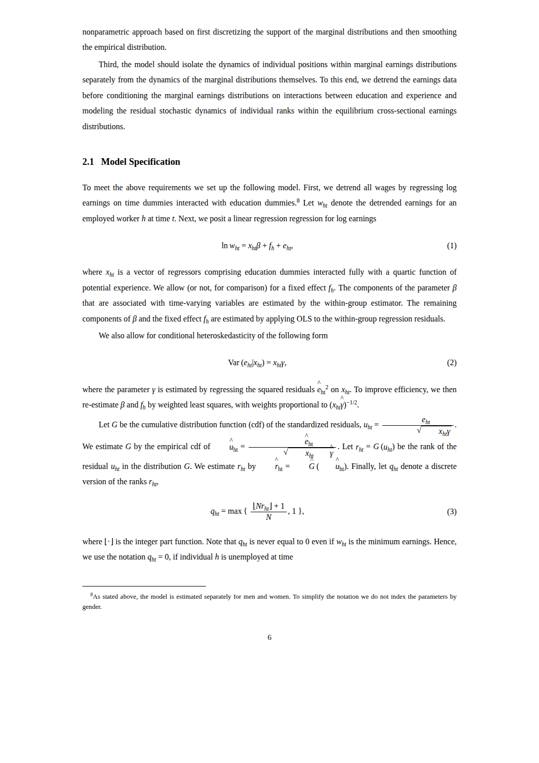nonparametric approach based on first discretizing the support of the marginal distributions and then smoothing the empirical distribution.
Third, the model should isolate the dynamics of individual positions within marginal earnings distributions separately from the dynamics of the marginal distributions themselves. To this end, we detrend the earnings data before conditioning the marginal earnings distributions on interactions between education and experience and modeling the residual stochastic dynamics of individual ranks within the equilibrium cross-sectional earnings distributions.
2.1 Model Specification
To meet the above requirements we set up the following model. First, we detrend all wages by regressing log earnings on time dummies interacted with education dummies.8 Let wht denote the detrended earnings for an employed worker h at time t. Next, we posit a linear regression regression for log earnings
ln wht = xhtβ + fh + eht,
(1)
where xht is a vector of regressors comprising education dummies interacted fully with a quartic function of potential experience. We allow (or not, for comparison) for a fixed effect fh. The components of the parameter β that are associated with time-varying variables are estimated by the within-group estimator. The remaining components of β and the fixed effect fh are estimated by applying OLS to the within-group regression residuals.
We also allow for conditional heteroskedasticity of the following form
Var (eht|xht) = xhtγ,
(2)
where the parameter γ is estimated by regressing the squared residuals eht2 on xht. To improve efficiency, we then re-estimate β and fh by weighted least squares, with weights proportional to (xhtγ)−1/2.
Let G be the cumulative distribution function (cdf) of the standardized residuals, uht = eht xhtγ. We estimate G by the empirical cdf of uht = eht xhtγ. Let rht = G (uht) be the rank of the residual uht in the distribution G. We estimate rht by rht = G (uht). Finally, let qht denote a discrete version of the ranks rht,
qht = max { ⌊Nrht⌋ + 1 N, 1 },
(3)
where ⌊·⌋ is the integer part function. Note that qht is never equal to 0 even if wht is the minimum earnings. Hence, we use the notation qht = 0, if individual h is unemployed at time
8As stated above, the model is estimated separately for men and women. To simplify the notation we do not index the parameters by gender.
6